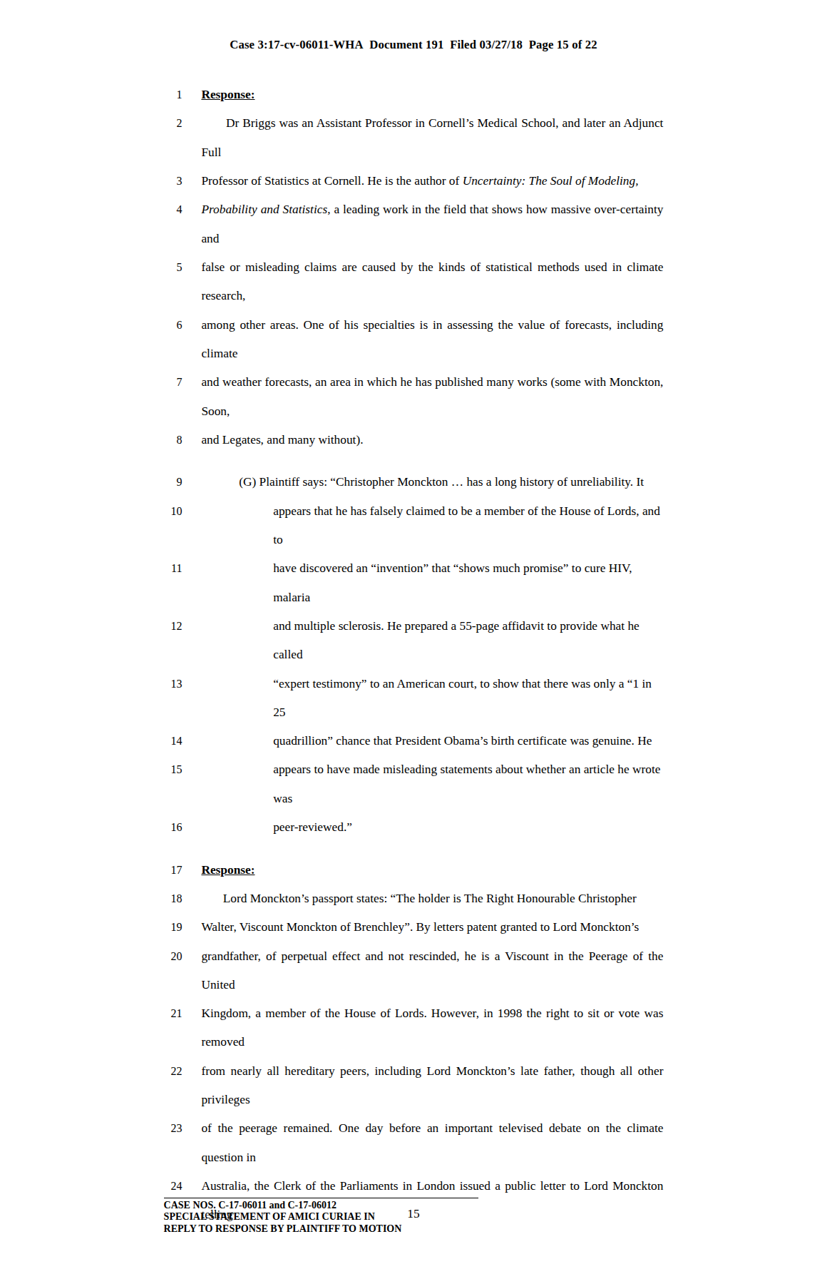Case 3:17-cv-06011-WHA Document 191 Filed 03/27/18 Page 15 of 22
1
Response:
2
Dr Briggs was an Assistant Professor in Cornell’s Medical School, and later an Adjunct Full
3
Professor of Statistics at Cornell. He is the author of Uncertainty: The Soul of Modeling,
4
Probability and Statistics, a leading work in the field that shows how massive over-certainty and
5
false or misleading claims are caused by the kinds of statistical methods used in climate research,
6
among other areas. One of his specialties is in assessing the value of forecasts, including climate
7
and weather forecasts, an area in which he has published many works (some with Monckton, Soon,
8
and Legates, and many without).
9
(G) Plaintiff says: “Christopher Monckton … has a long history of unreliability. It
10
appears that he has falsely claimed to be a member of the House of Lords, and to
11
have discovered an “invention” that “shows much promise” to cure HIV, malaria
12
and multiple sclerosis. He prepared a 55-page affidavit to provide what he called
13
“expert testimony” to an American court, to show that there was only a “1 in 25
14
quadrillion” chance that President Obama’s birth certificate was genuine. He
15
appears to have made misleading statements about whether an article he wrote was
16
peer-reviewed.”
17
Response:
18
Lord Monckton’s passport states: “The holder is The Right Honourable Christopher
19
Walter, Viscount Monckton of Brenchley”. By letters patent granted to Lord Monckton’s
20
grandfather, of perpetual effect and not rescinded, he is a Viscount in the Peerage of the United
21
Kingdom, a member of the House of Lords. However, in 1998 the right to sit or vote was removed
22
from nearly all hereditary peers, including Lord Monckton’s late father, though all other privileges
23
of the peerage remained. One day before an important televised debate on the climate question in
24
Australia, the Clerk of the Parliaments in London issued a public letter to Lord Monckton telling
15
CASE NOS. C-17-06011 and C-17-06012
SPECIAL STATEMENT OF AMICI CURIAE IN
REPLY TO RESPONSE BY PLAINTIFF TO MOTION